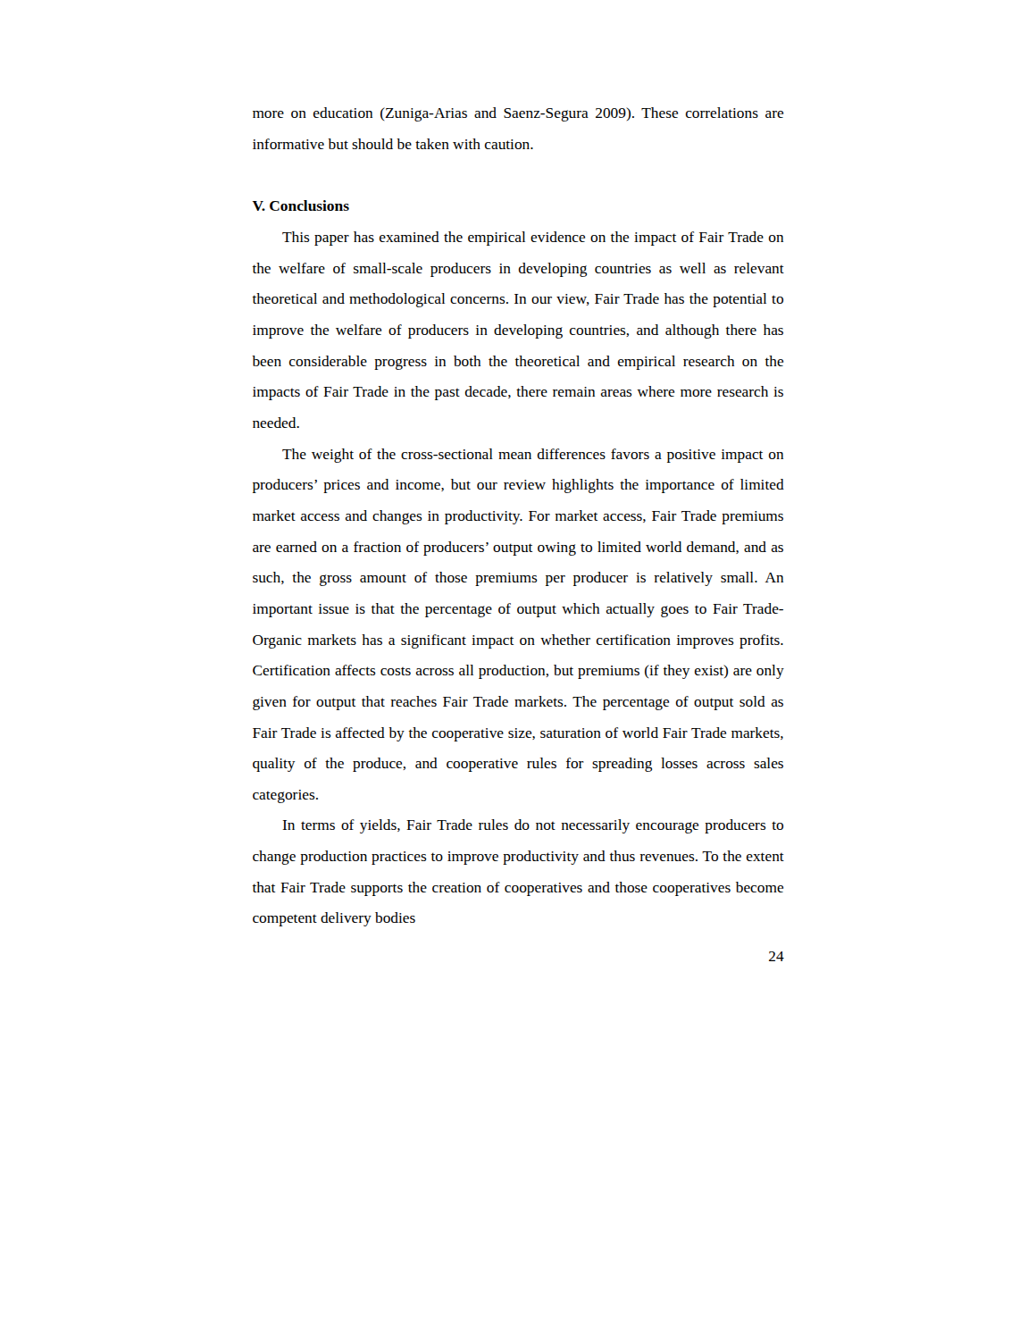more on education (Zuniga-Arias and Saenz-Segura 2009). These correlations are informative but should be taken with caution.
V. Conclusions
This paper has examined the empirical evidence on the impact of Fair Trade on the welfare of small-scale producers in developing countries as well as relevant theoretical and methodological concerns. In our view, Fair Trade has the potential to improve the welfare of producers in developing countries, and although there has been considerable progress in both the theoretical and empirical research on the impacts of Fair Trade in the past decade, there remain areas where more research is needed.
The weight of the cross-sectional mean differences favors a positive impact on producers’ prices and income, but our review highlights the importance of limited market access and changes in productivity. For market access, Fair Trade premiums are earned on a fraction of producers’ output owing to limited world demand, and as such, the gross amount of those premiums per producer is relatively small. An important issue is that the percentage of output which actually goes to Fair Trade-Organic markets has a significant impact on whether certification improves profits. Certification affects costs across all production, but premiums (if they exist) are only given for output that reaches Fair Trade markets. The percentage of output sold as Fair Trade is affected by the cooperative size, saturation of world Fair Trade markets, quality of the produce, and cooperative rules for spreading losses across sales categories.
In terms of yields, Fair Trade rules do not necessarily encourage producers to change production practices to improve productivity and thus revenues. To the extent that Fair Trade supports the creation of cooperatives and those cooperatives become competent delivery bodies
24